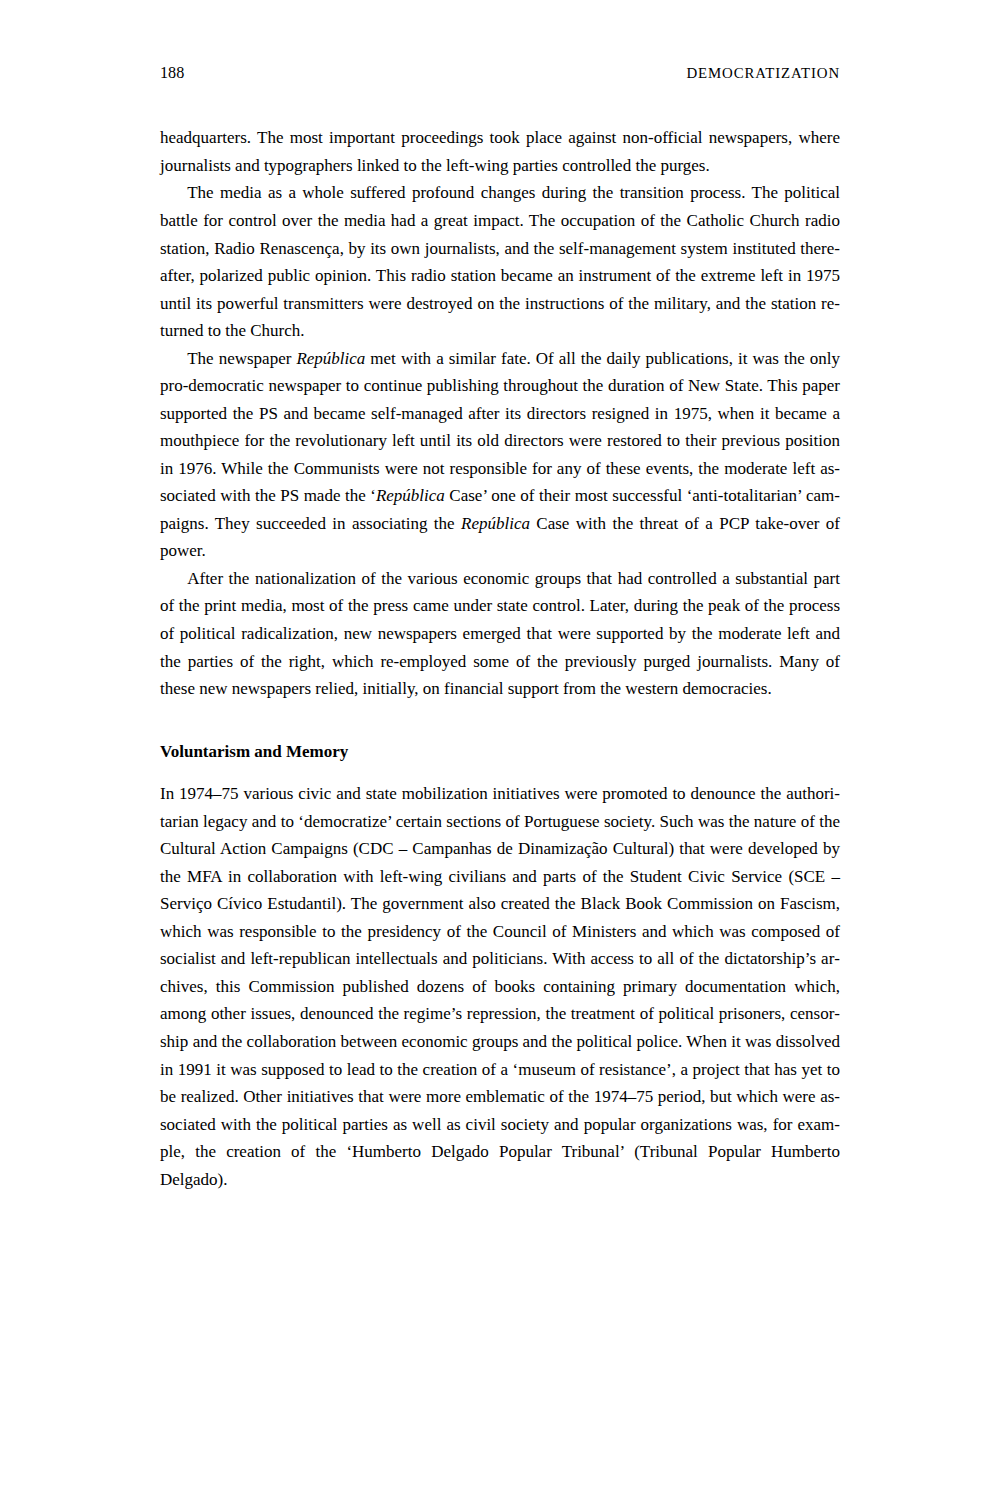188 Democratization
headquarters. The most important proceedings took place against non-official newspapers, where journalists and typographers linked to the left-wing parties controlled the purges.
The media as a whole suffered profound changes during the transition process. The political battle for control over the media had a great impact. The occupation of the Catholic Church radio station, Radio Renascença, by its own journalists, and the self-management system instituted thereafter, polarized public opinion. This radio station became an instrument of the extreme left in 1975 until its powerful transmitters were destroyed on the instructions of the military, and the station returned to the Church.
The newspaper República met with a similar fate. Of all the daily publications, it was the only pro-democratic newspaper to continue publishing throughout the duration of New State. This paper supported the PS and became self-managed after its directors resigned in 1975, when it became a mouthpiece for the revolutionary left until its old directors were restored to their previous position in 1976. While the Communists were not responsible for any of these events, the moderate left associated with the PS made the ‘República Case’ one of their most successful ‘anti-totalitarian’ campaigns. They succeeded in associating the República Case with the threat of a PCP take-over of power.
After the nationalization of the various economic groups that had controlled a substantial part of the print media, most of the press came under state control. Later, during the peak of the process of political radicalization, new newspapers emerged that were supported by the moderate left and the parties of the right, which re-employed some of the previously purged journalists. Many of these new newspapers relied, initially, on financial support from the western democracies.
Voluntarism and Memory
In 1974–75 various civic and state mobilization initiatives were promoted to denounce the authoritarian legacy and to ‘democratize’ certain sections of Portuguese society. Such was the nature of the Cultural Action Campaigns (CDC – Campanhas de Dinamização Cultural) that were developed by the MFA in collaboration with left-wing civilians and parts of the Student Civic Service (SCE – Serviço Cívico Estudantil). The government also created the Black Book Commission on Fascism, which was responsible to the presidency of the Council of Ministers and which was composed of socialist and left-republican intellectuals and politicians. With access to all of the dictatorship’s archives, this Commission published dozens of books containing primary documentation which, among other issues, denounced the regime’s repression, the treatment of political prisoners, censorship and the collaboration between economic groups and the political police. When it was dissolved in 1991 it was supposed to lead to the creation of a ‘museum of resistance’, a project that has yet to be realized. Other initiatives that were more emblematic of the 1974–75 period, but which were associated with the political parties as well as civil society and popular organizations was, for example, the creation of the ‘Humberto Delgado Popular Tribunal’ (Tribunal Popular Humberto Delgado).